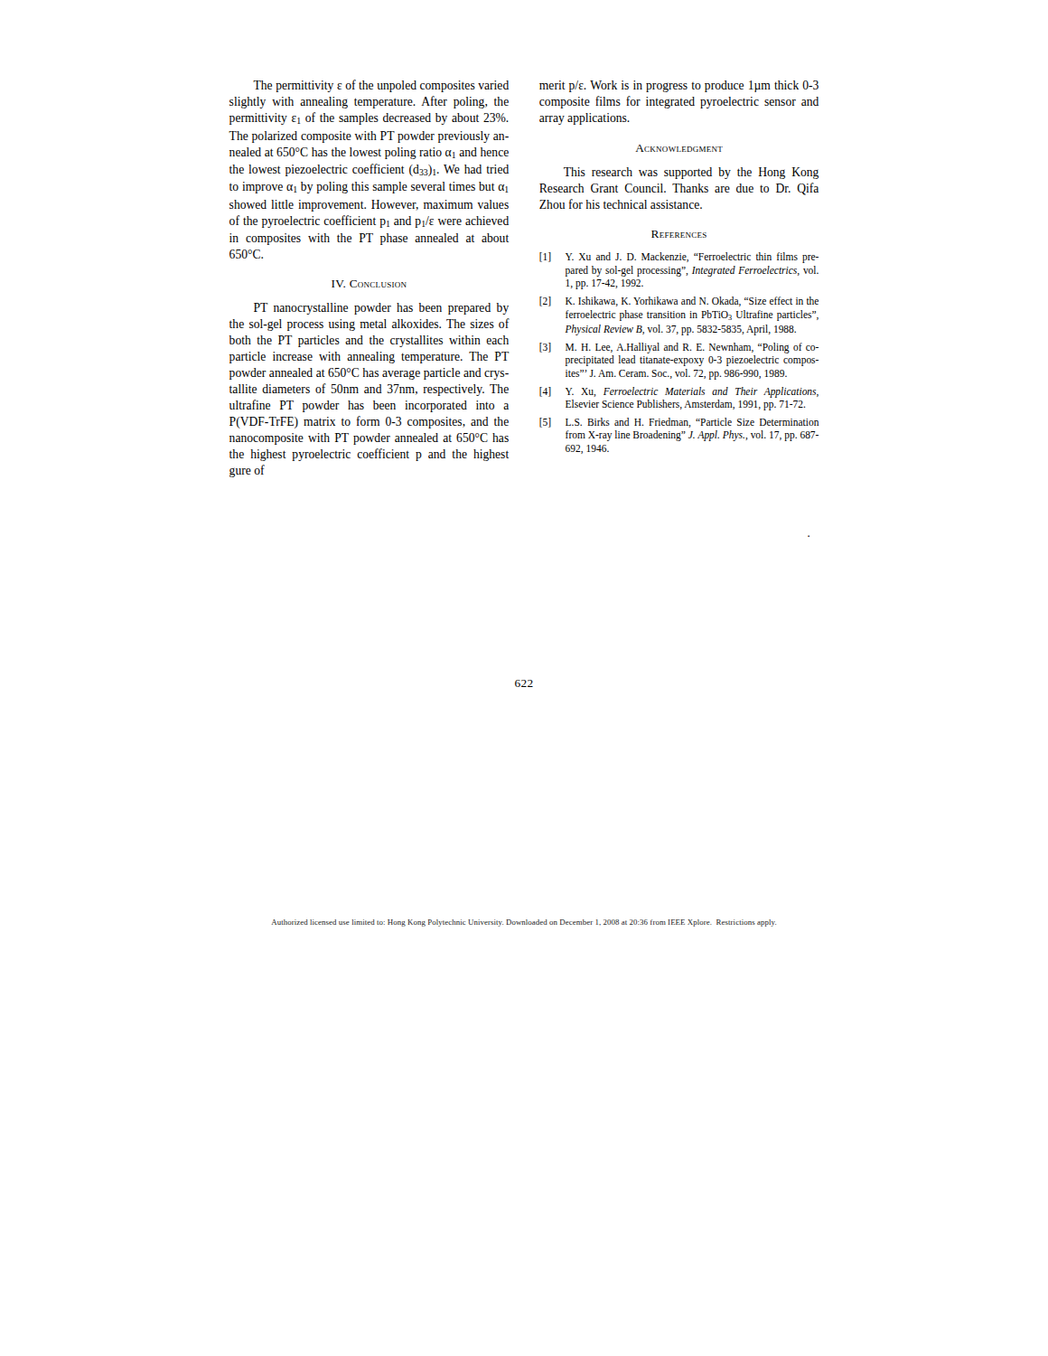The permittivity ε of the unpoled composites varied slightly with annealing temperature. After poling, the permittivity ε1 of the samples decreased by about 23%. The polarized composite with PT powder previously annealed at 650°C has the lowest poling ratio α1 and hence the lowest piezoelectric coefficient (d33)1. We had tried to improve α1 by poling this sample several times but α1 showed little improvement. However, maximum values of the pyroelectric coefficient p1 and p1/ε were achieved in composites with the PT phase annealed at about 650°C.
IV. Conclusion
PT nanocrystalline powder has been prepared by the sol-gel process using metal alkoxides. The sizes of both the PT particles and the crystallites within each particle increase with annealing temperature. The PT powder annealed at 650°C has average particle and crystallite diameters of 50nm and 37nm, respectively. The ultrafine PT powder has been incorporated into a P(VDF-TrFE) matrix to form 0-3 composites, and the nanocomposite with PT powder annealed at 650°C has the highest pyroelectric coefficient p and the highest gure of
merit p/ε. Work is in progress to produce 1µm thick 0-3 composite films for integrated pyroelectric sensor and array applications.
Acknowledgment
This research was supported by the Hong Kong Research Grant Council. Thanks are due to Dr. Qifa Zhou for his technical assistance.
References
[1] Y. Xu and J. D. Mackenzie, “Ferroelectric thin films prepared by sol-gel processing”, Integrated Ferroelectrics, vol. 1, pp. 17-42, 1992.
[2] K. Ishikawa, K. Yorhikawa and N. Okada, “Size effect in the ferroelectric phase transition in PbTiO3 Ultrafine particles”, Physical Review B, vol. 37, pp. 5832-5835, April, 1988.
[3] M. H. Lee, A.Halliyal and R. E. Newnham, “Poling of coprecipitated lead titanate-expoxy 0-3 piezoelectric composites”’ J. Am. Ceram. Soc., vol. 72, pp. 986-990, 1989.
[4] Y. Xu, Ferroelectric Materials and Their Applications, Elsevier Science Publishers, Amsterdam, 1991, pp. 71-72.
[5] L.S. Birks and H. Friedman, “Particle Size Determination from X-ray line Broadening” J. Appl. Phys., vol. 17, pp. 687-692, 1946.
.
622
Authorized licensed use limited to: Hong Kong Polytechnic University. Downloaded on December 1, 2008 at 20:36 from IEEE Xplore. Restrictions apply.